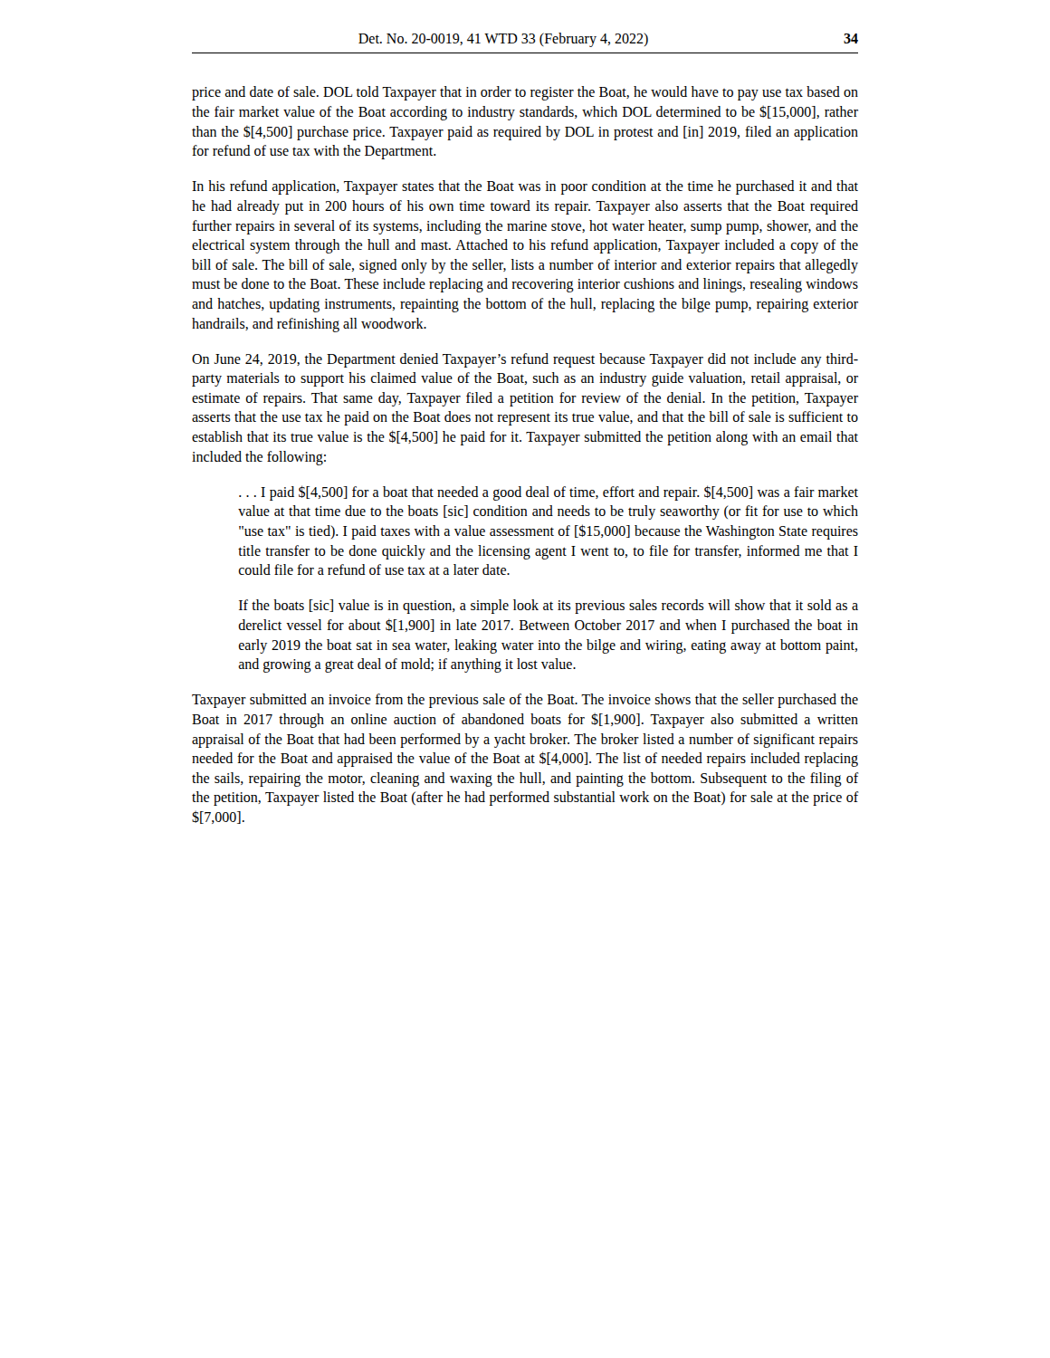Det. No. 20-0019, 41 WTD 33 (February 4, 2022) 34
price and date of sale. DOL told Taxpayer that in order to register the Boat, he would have to pay use tax based on the fair market value of the Boat according to industry standards, which DOL determined to be $[15,000], rather than the $[4,500] purchase price. Taxpayer paid as required by DOL in protest and [in] 2019, filed an application for refund of use tax with the Department.
In his refund application, Taxpayer states that the Boat was in poor condition at the time he purchased it and that he had already put in 200 hours of his own time toward its repair. Taxpayer also asserts that the Boat required further repairs in several of its systems, including the marine stove, hot water heater, sump pump, shower, and the electrical system through the hull and mast. Attached to his refund application, Taxpayer included a copy of the bill of sale. The bill of sale, signed only by the seller, lists a number of interior and exterior repairs that allegedly must be done to the Boat. These include replacing and recovering interior cushions and linings, resealing windows and hatches, updating instruments, repainting the bottom of the hull, replacing the bilge pump, repairing exterior handrails, and refinishing all woodwork.
On June 24, 2019, the Department denied Taxpayer’s refund request because Taxpayer did not include any third-party materials to support his claimed value of the Boat, such as an industry guide valuation, retail appraisal, or estimate of repairs. That same day, Taxpayer filed a petition for review of the denial. In the petition, Taxpayer asserts that the use tax he paid on the Boat does not represent its true value, and that the bill of sale is sufficient to establish that its true value is the $[4,500] he paid for it. Taxpayer submitted the petition along with an email that included the following:
. . . I paid $[4,500] for a boat that needed a good deal of time, effort and repair. $[4,500] was a fair market value at that time due to the boats [sic] condition and needs to be truly seaworthy (or fit for use to which "use tax" is tied). I paid taxes with a value assessment of [$15,000] because the Washington State requires title transfer to be done quickly and the licensing agent I went to, to file for transfer, informed me that I could file for a refund of use tax at a later date.
If the boats [sic] value is in question, a simple look at its previous sales records will show that it sold as a derelict vessel for about $[1,900] in late 2017. Between October 2017 and when I purchased the boat in early 2019 the boat sat in sea water, leaking water into the bilge and wiring, eating away at bottom paint, and growing a great deal of mold; if anything it lost value.
Taxpayer submitted an invoice from the previous sale of the Boat. The invoice shows that the seller purchased the Boat in 2017 through an online auction of abandoned boats for $[1,900]. Taxpayer also submitted a written appraisal of the Boat that had been performed by a yacht broker. The broker listed a number of significant repairs needed for the Boat and appraised the value of the Boat at $[4,000]. The list of needed repairs included replacing the sails, repairing the motor, cleaning and waxing the hull, and painting the bottom. Subsequent to the filing of the petition, Taxpayer listed the Boat (after he had performed substantial work on the Boat) for sale at the price of $[7,000].